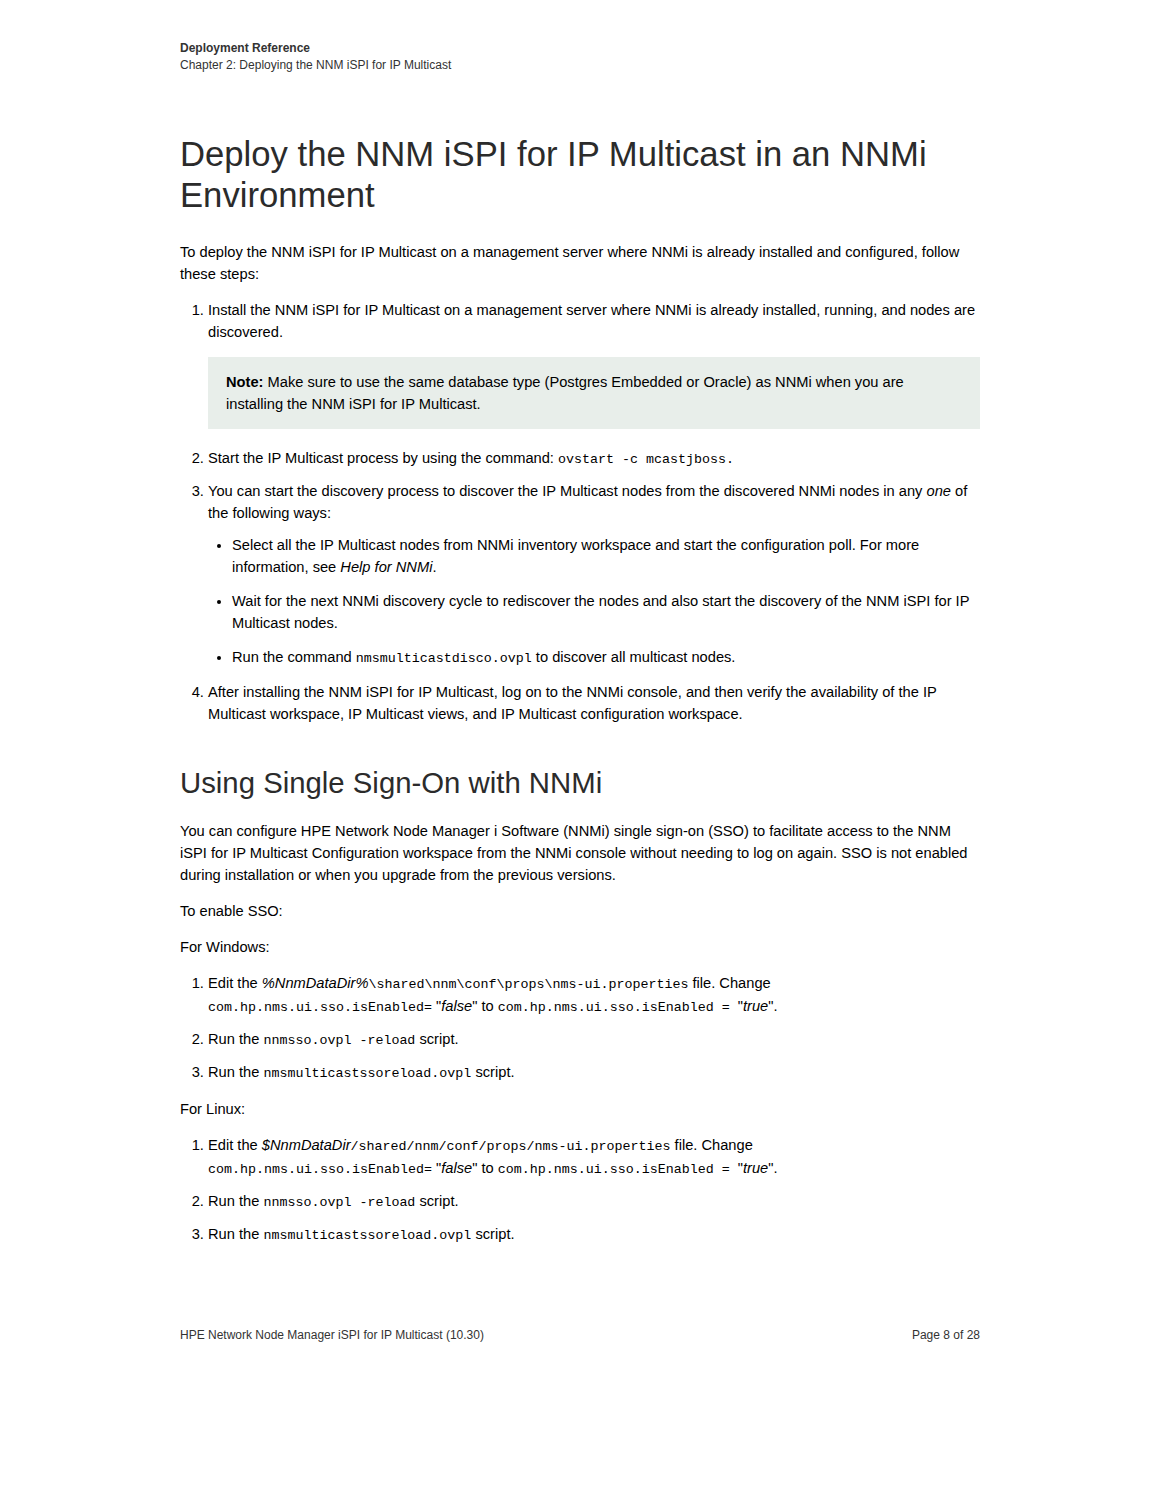Deployment Reference
Chapter 2: Deploying the NNM iSPI for IP Multicast
Deploy the NNM iSPI for IP Multicast in an NNMi Environment
To deploy the NNM iSPI for IP Multicast on a management server where NNMi is already installed and configured, follow these steps:
Install the NNM iSPI for IP Multicast on a management server where NNMi is already installed, running, and nodes are discovered.
Note: Make sure to use the same database type (Postgres Embedded or Oracle) as NNMi when you are installing the NNM iSPI for IP Multicast.
Start the IP Multicast process by using the command: ovstart -c mcastjboss.
You can start the discovery process to discover the IP Multicast nodes from the discovered NNMi nodes in any one of the following ways:
Select all the IP Multicast nodes from NNMi inventory workspace and start the configuration poll. For more information, see Help for NNMi.
Wait for the next NNMi discovery cycle to rediscover the nodes and also start the discovery of the NNM iSPI for IP Multicast nodes.
Run the command nmsmulticastdisco.ovpl to discover all multicast nodes.
After installing the NNM iSPI for IP Multicast, log on to the NNMi console, and then verify the availability of the IP Multicast workspace, IP Multicast views, and IP Multicast configuration workspace.
Using Single Sign-On with NNMi
You can configure HPE Network Node Manager i Software (NNMi) single sign-on (SSO) to facilitate access to the NNM iSPI for IP Multicast Configuration workspace from the NNMi console without needing to log on again. SSO is not enabled during installation or when you upgrade from the previous versions.
To enable SSO:
For Windows:
Edit the %NnmDataDir%\shared\nnm\conf\props\nms-ui.properties file. Change com.hp.nms.ui.sso.isEnabled= "false" to com.hp.nms.ui.sso.isEnabled = "true".
Run the nnmsso.ovpl -reload script.
Run the nmsmulticastssoreload.ovpl script.
For Linux:
Edit the $NnmDataDir/shared/nnm/conf/props/nms-ui.properties file. Change com.hp.nms.ui.sso.isEnabled= "false" to com.hp.nms.ui.sso.isEnabled = "true".
Run the nnmsso.ovpl -reload script.
Run the nmsmulticastssoreload.ovpl script.
HPE Network Node Manager iSPI for IP Multicast (10.30) Page 8 of 28